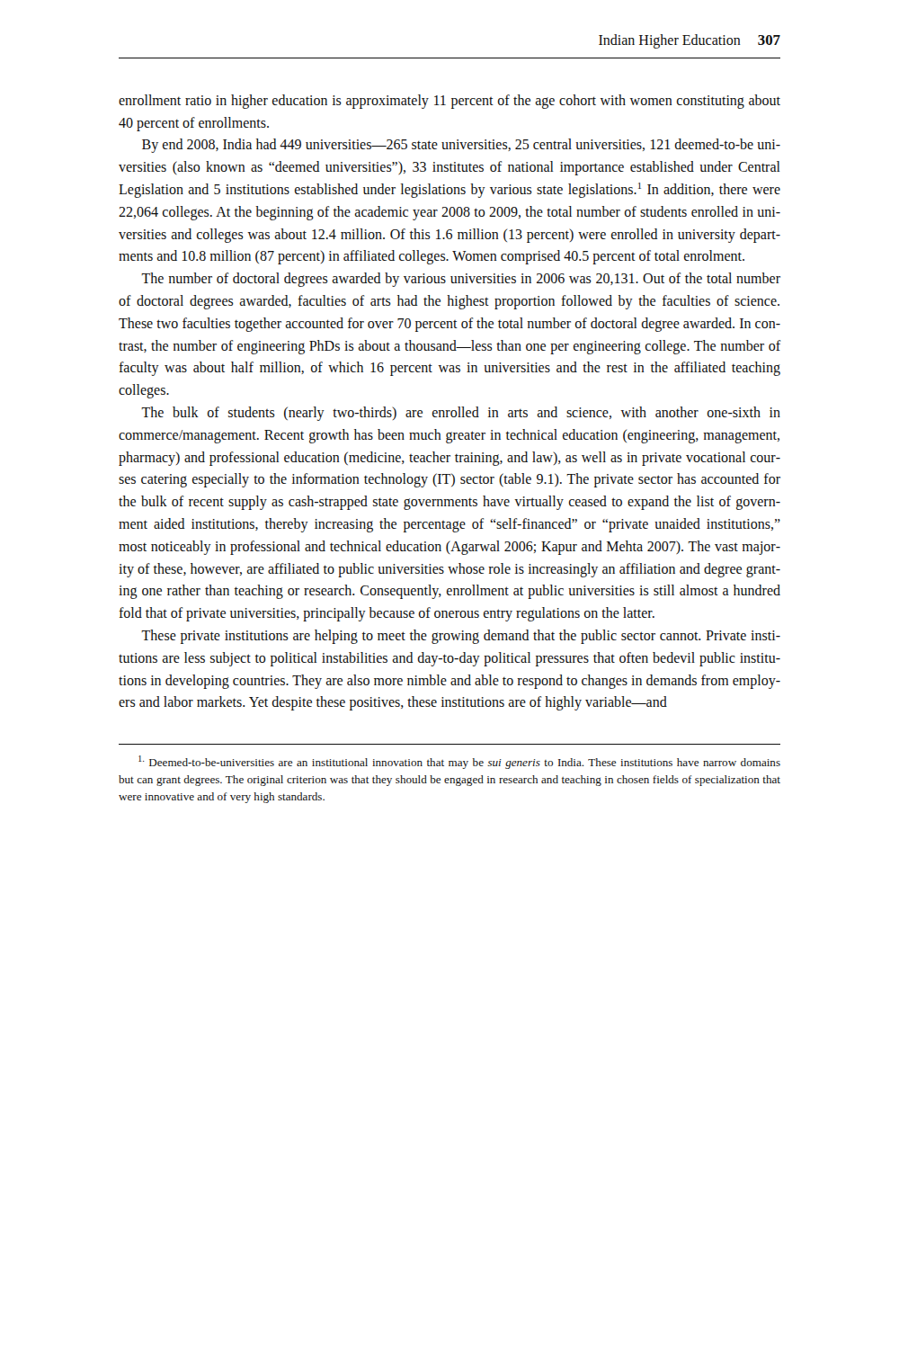Indian Higher Education
307
enrollment ratio in higher education is approximately 11 percent of the age cohort with women constituting about 40 percent of enrollments.
By end 2008, India had 449 universities—265 state universities, 25 central universities, 121 deemed-to-be universities (also known as “deemed universities”), 33 institutes of national importance established under Central Legislation and 5 institutions established under legislations by various state legislations.1 In addition, there were 22,064 colleges. At the beginning of the academic year 2008 to 2009, the total number of students enrolled in universities and colleges was about 12.4 million. Of this 1.6 million (13 percent) were enrolled in university departments and 10.8 million (87 percent) in affiliated colleges. Women comprised 40.5 percent of total enrolment.
The number of doctoral degrees awarded by various universities in 2006 was 20,131. Out of the total number of doctoral degrees awarded, faculties of arts had the highest proportion followed by the faculties of science. These two faculties together accounted for over 70 percent of the total number of doctoral degree awarded. In contrast, the number of engineering PhDs is about a thousand—less than one per engineering college. The number of faculty was about half million, of which 16 percent was in universities and the rest in the affiliated teaching colleges.
The bulk of students (nearly two-thirds) are enrolled in arts and science, with another one-sixth in commerce/management. Recent growth has been much greater in technical education (engineering, management, pharmacy) and professional education (medicine, teacher training, and law), as well as in private vocational courses catering especially to the information technology (IT) sector (table 9.1). The private sector has accounted for the bulk of recent supply as cash-strapped state governments have virtually ceased to expand the list of government aided institutions, thereby increasing the percentage of “self-financed” or “private unaided institutions,” most noticeably in professional and technical education (Agarwal 2006; Kapur and Mehta 2007). The vast majority of these, however, are affiliated to public universities whose role is increasingly an affiliation and degree granting one rather than teaching or research. Consequently, enrollment at public universities is still almost a hundred fold that of private universities, principally because of onerous entry regulations on the latter.
These private institutions are helping to meet the growing demand that the public sector cannot. Private institutions are less subject to political instabilities and day-to-day political pressures that often bedevil public institutions in developing countries. They are also more nimble and able to respond to changes in demands from employers and labor markets. Yet despite these positives, these institutions are of highly variable—and
1. Deemed-to-be-universities are an institutional innovation that may be sui generis to India. These institutions have narrow domains but can grant degrees. The original criterion was that they should be engaged in research and teaching in chosen fields of specialization that were innovative and of very high standards.